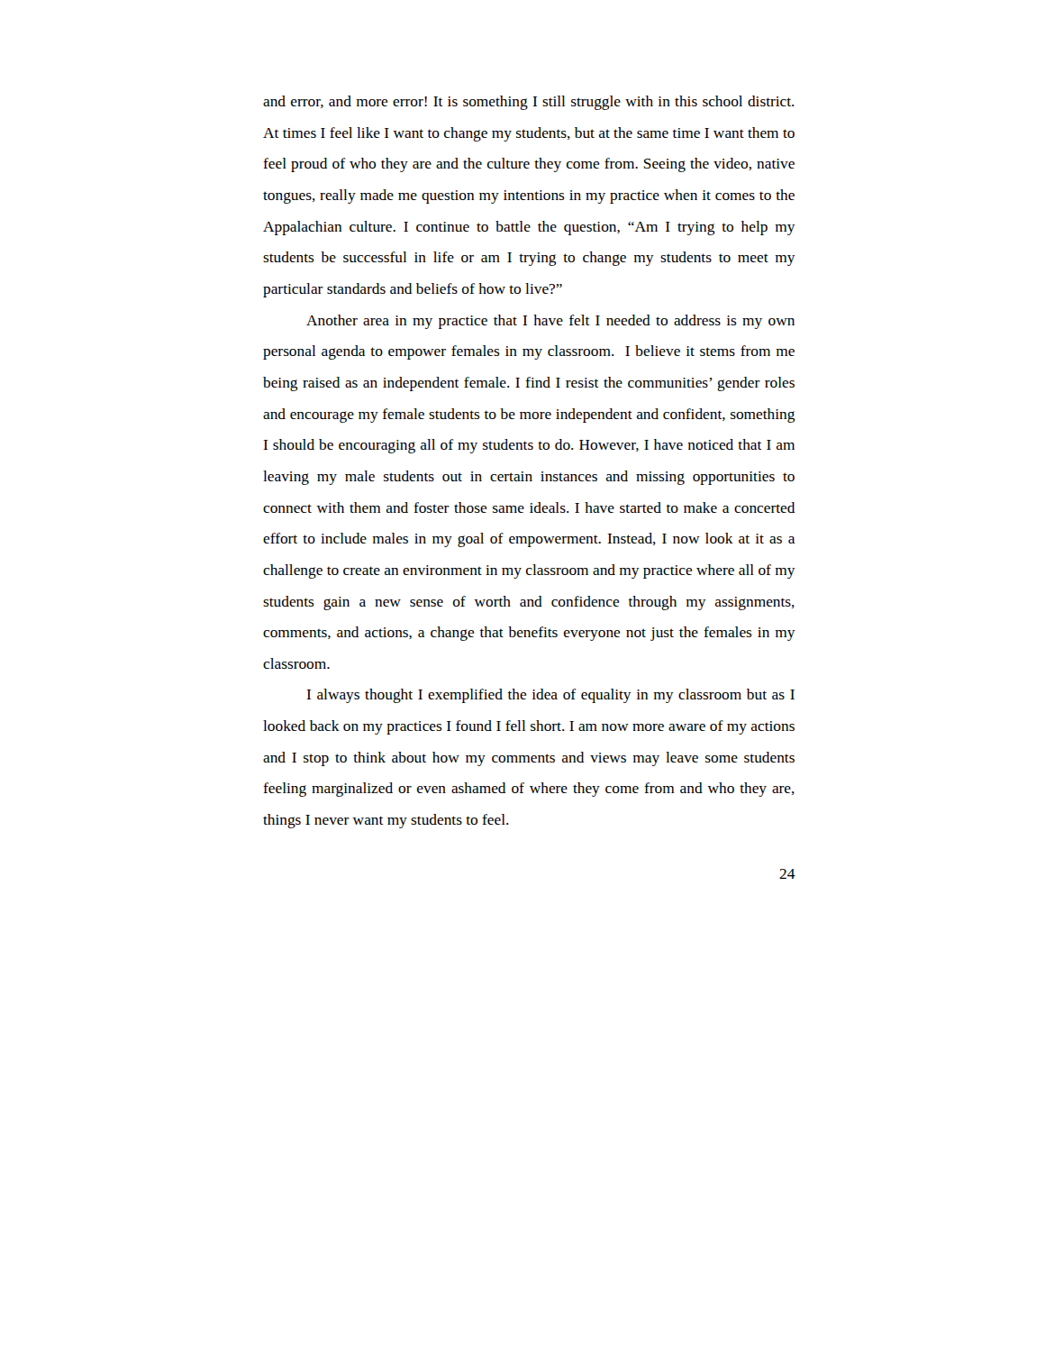and error, and more error! It is something I still struggle with in this school district. At times I feel like I want to change my students, but at the same time I want them to feel proud of who they are and the culture they come from. Seeing the video, native tongues, really made me question my intentions in my practice when it comes to the Appalachian culture. I continue to battle the question, “Am I trying to help my students be successful in life or am I trying to change my students to meet my particular standards and beliefs of how to live?”
Another area in my practice that I have felt I needed to address is my own personal agenda to empower females in my classroom. I believe it stems from me being raised as an independent female. I find I resist the communities’ gender roles and encourage my female students to be more independent and confident, something I should be encouraging all of my students to do. However, I have noticed that I am leaving my male students out in certain instances and missing opportunities to connect with them and foster those same ideals. I have started to make a concerted effort to include males in my goal of empowerment. Instead, I now look at it as a challenge to create an environment in my classroom and my practice where all of my students gain a new sense of worth and confidence through my assignments, comments, and actions, a change that benefits everyone not just the females in my classroom.
I always thought I exemplified the idea of equality in my classroom but as I looked back on my practices I found I fell short. I am now more aware of my actions and I stop to think about how my comments and views may leave some students feeling marginalized or even ashamed of where they come from and who they are, things I never want my students to feel.
24